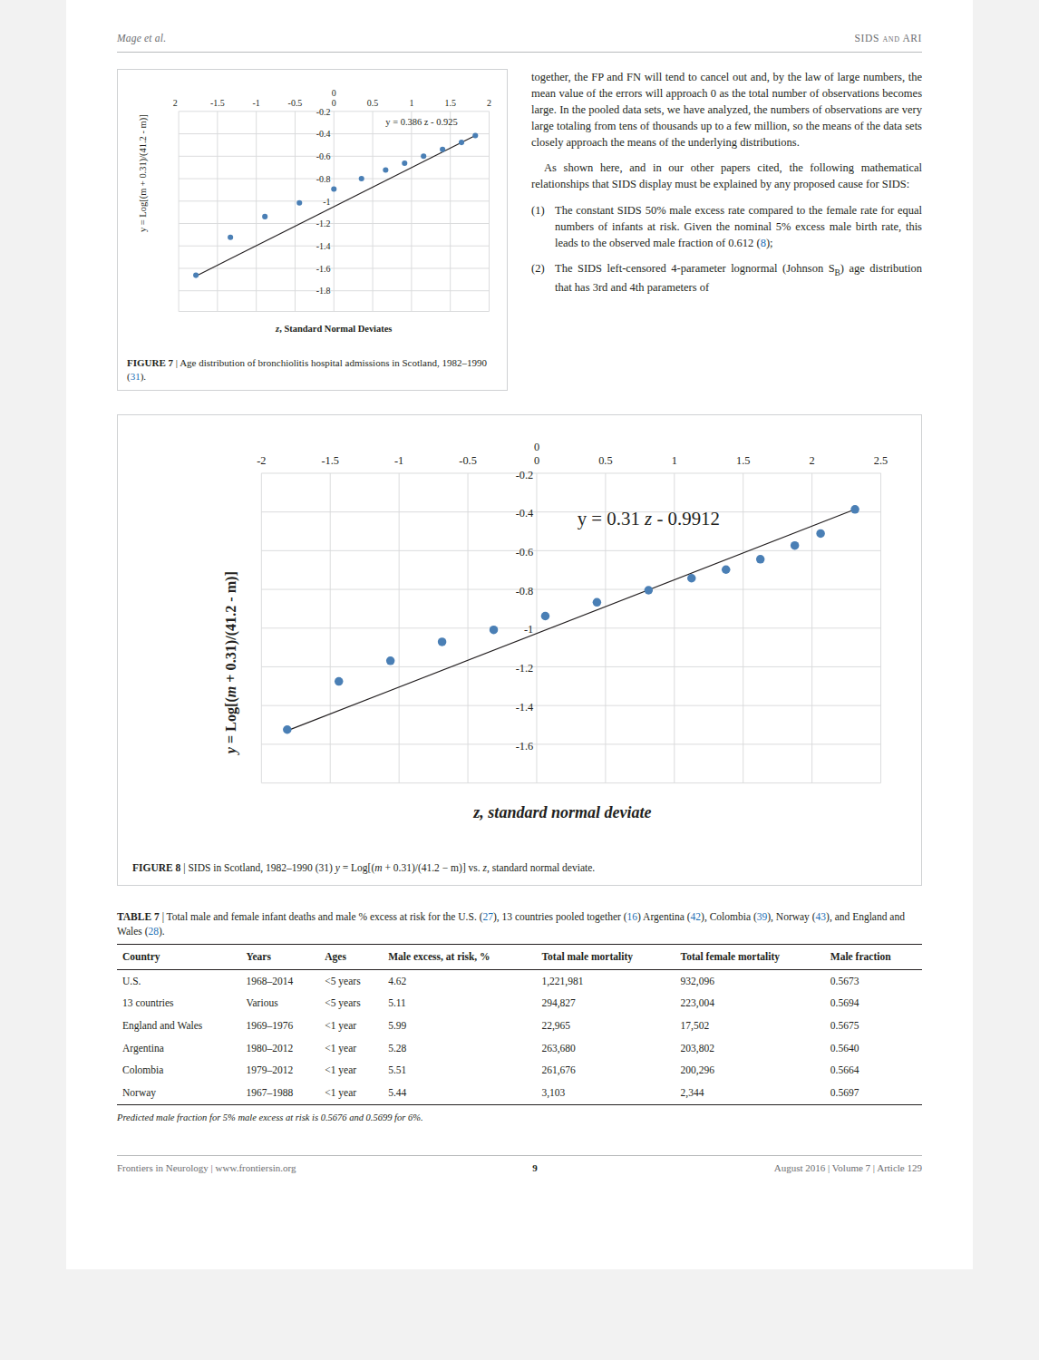Mage et al.
SIDS and ARI
2 -1.5 -1 -0.5 0 0.5 1 1.5 2 0 -0.2 -0.4 -0.6 -0.8 -1 -1.2 -1.4 -1.6 -1.8 y = 0.386 z - 0.925 y = Log[(m + 0.31)/(41.2 - m)] z, Standard Normal Deviates
FIGURE 7 | Age distribution of bronchiolitis hospital admissions in Scotland, 1982–1990 (31).
together, the FP and FN will tend to cancel out and, by the law of large numbers, the mean value of the errors will approach 0 as the total number of observations becomes large. In the pooled data sets, we have analyzed, the numbers of observations are very large totaling from tens of thousands up to a few million, so the means of the data sets closely approach the means of the underlying distributions.
As shown here, and in our other papers cited, the following mathematical relationships that SIDS display must be explained by any proposed cause for SIDS:
(1) The constant SIDS 50% male excess rate compared to the female rate for equal numbers of infants at risk. Given the nominal 5% excess male birth rate, this leads to the observed male fraction of 0.612 (8);
(2) The SIDS left-censored 4-parameter lognormal (Johnson SB) age distribution that has 3rd and 4th parameters of
-2 -1.5 -1 -0.5 0 0.5 1 1.5 2 2.5 0 -0.2 -0.4 -0.6 -0.8 -1 -1.2 -1.4 -1.6 y = 0.31 z - 0.9912 y = Log[(m + 0.31)/(41.2 - m)] z, standard normal deviate
FIGURE 8 | SIDS in Scotland, 1982–1990 (31) y = Log[(m + 0.31)/(41.2 − m)] vs. z, standard normal deviate.
TABLE 7 | Total male and female infant deaths and male % excess at risk for the U.S. (27), 13 countries pooled together (16) Argentina (42), Colombia (39), Norway (43), and England and Wales (28).
| Country | Years | Ages | Male excess, at risk, % | Total male mortality | Total female mortality | Male fraction |
| --- | --- | --- | --- | --- | --- | --- |
| U.S. | 1968–2014 | <5 years | 4.62 | 1,221,981 | 932,096 | 0.5673 |
| 13 countries | Various | <5 years | 5.11 | 294,827 | 223,004 | 0.5694 |
| England and Wales | 1969–1976 | <1 year | 5.99 | 22,965 | 17,502 | 0.5675 |
| Argentina | 1980–2012 | <1 year | 5.28 | 263,680 | 203,802 | 0.5640 |
| Colombia | 1979–2012 | <1 year | 5.51 | 261,676 | 200,296 | 0.5664 |
| Norway | 1967–1988 | <1 year | 5.44 | 3,103 | 2,344 | 0.5697 |
Predicted male fraction for 5% male excess at risk is 0.5676 and 0.5699 for 6%.
Frontiers in Neurology | www.frontiersin.org
9
August 2016 | Volume 7 | Article 129